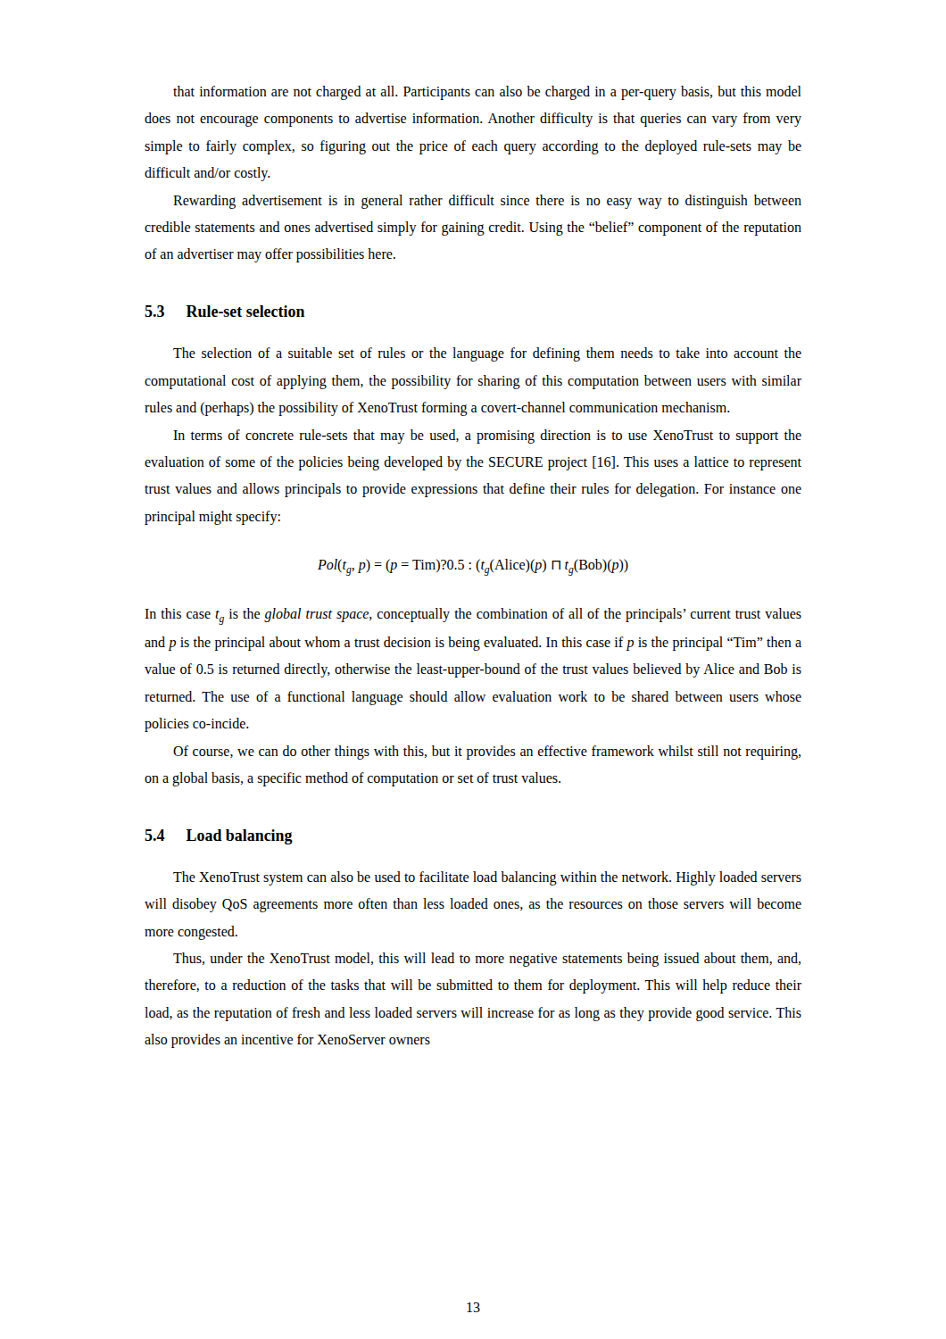that information are not charged at all. Participants can also be charged in a per-query basis, but this model does not encourage components to advertise information. Another difficulty is that queries can vary from very simple to fairly complex, so figuring out the price of each query according to the deployed rule-sets may be difficult and/or costly.
Rewarding advertisement is in general rather difficult since there is no easy way to distinguish between credible statements and ones advertised simply for gaining credit. Using the “belief” component of the reputation of an advertiser may offer possibilities here.
5.3 Rule-set selection
The selection of a suitable set of rules or the language for defining them needs to take into account the computational cost of applying them, the possibility for sharing of this computation between users with similar rules and (perhaps) the possibility of XenoTrust forming a covert-channel communication mechanism.
In terms of concrete rule-sets that may be used, a promising direction is to use XenoTrust to support the evaluation of some of the policies being developed by the SECURE project [16]. This uses a lattice to represent trust values and allows principals to provide expressions that define their rules for delegation. For instance one principal might specify:
Pol(tg, p) = (p = Tim)?0.5 : (tg(Alice)(p) ⊓ tg(Bob)(p))
In this case tg is the global trust space, conceptually the combination of all of the principals’ current trust values and p is the principal about whom a trust decision is being evaluated. In this case if p is the principal “Tim” then a value of 0.5 is returned directly, otherwise the least-upper-bound of the trust values believed by Alice and Bob is returned. The use of a functional language should allow evaluation work to be shared between users whose policies co-incide.
Of course, we can do other things with this, but it provides an effective framework whilst still not requiring, on a global basis, a specific method of computation or set of trust values.
5.4 Load balancing
The XenoTrust system can also be used to facilitate load balancing within the network. Highly loaded servers will disobey QoS agreements more often than less loaded ones, as the resources on those servers will become more congested.
Thus, under the XenoTrust model, this will lead to more negative statements being issued about them, and, therefore, to a reduction of the tasks that will be submitted to them for deployment. This will help reduce their load, as the reputation of fresh and less loaded servers will increase for as long as they provide good service. This also provides an incentive for XenoServer owners
13